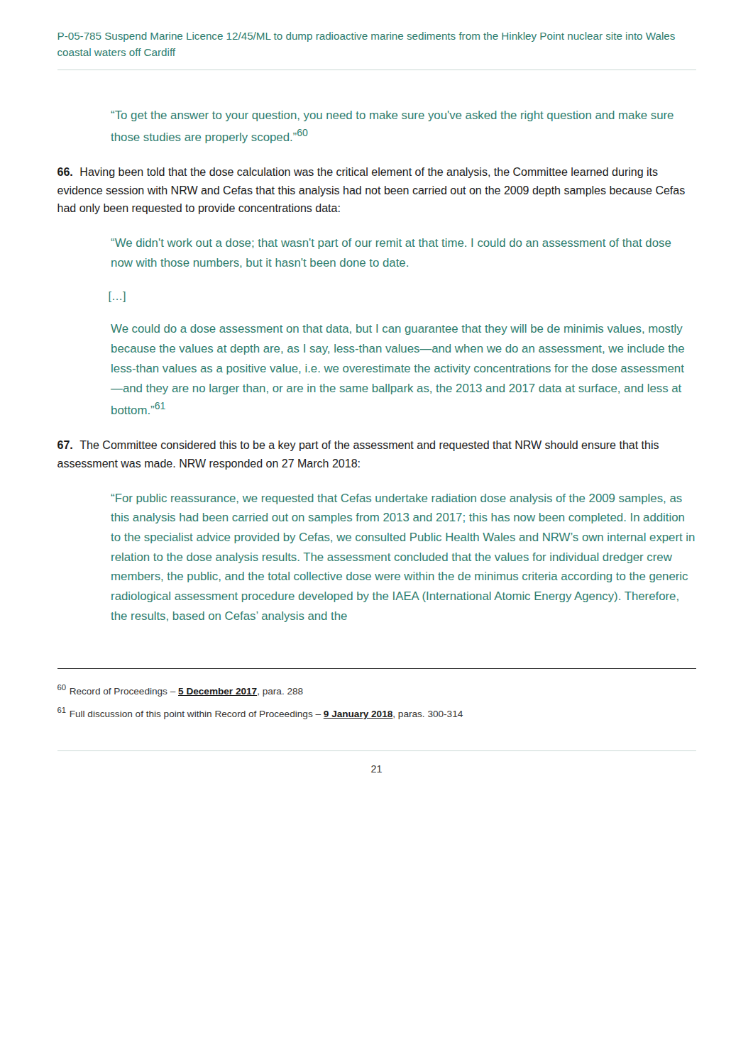P-05-785 Suspend Marine Licence 12/45/ML to dump radioactive marine sediments from the Hinkley Point nuclear site into Wales coastal waters off Cardiff
“To get the answer to your question, you need to make sure you've asked the right question and make sure those studies are properly scoped.”60
66. Having been told that the dose calculation was the critical element of the analysis, the Committee learned during its evidence session with NRW and Cefas that this analysis had not been carried out on the 2009 depth samples because Cefas had only been requested to provide concentrations data:
“We didn't work out a dose; that wasn't part of our remit at that time. I could do an assessment of that dose now with those numbers, but it hasn't been done to date.
[…]
We could do a dose assessment on that data, but I can guarantee that they will be de minimis values, mostly because the values at depth are, as I say, less-than values—and when we do an assessment, we include the less-than values as a positive value, i.e. we overestimate the activity concentrations for the dose assessment—and they are no larger than, or are in the same ballpark as, the 2013 and 2017 data at surface, and less at bottom.”61
67. The Committee considered this to be a key part of the assessment and requested that NRW should ensure that this assessment was made. NRW responded on 27 March 2018:
“For public reassurance, we requested that Cefas undertake radiation dose analysis of the 2009 samples, as this analysis had been carried out on samples from 2013 and 2017; this has now been completed. In addition to the specialist advice provided by Cefas, we consulted Public Health Wales and NRW’s own internal expert in relation to the dose analysis results. The assessment concluded that the values for individual dredger crew members, the public, and the total collective dose were within the de minimus criteria according to the generic radiological assessment procedure developed by the IAEA (International Atomic Energy Agency). Therefore, the results, based on Cefas’ analysis and the
60Record of Proceedings – 5 December 2017, para. 288
61Full discussion of this point within Record of Proceedings – 9 January 2018, paras. 300-314
21